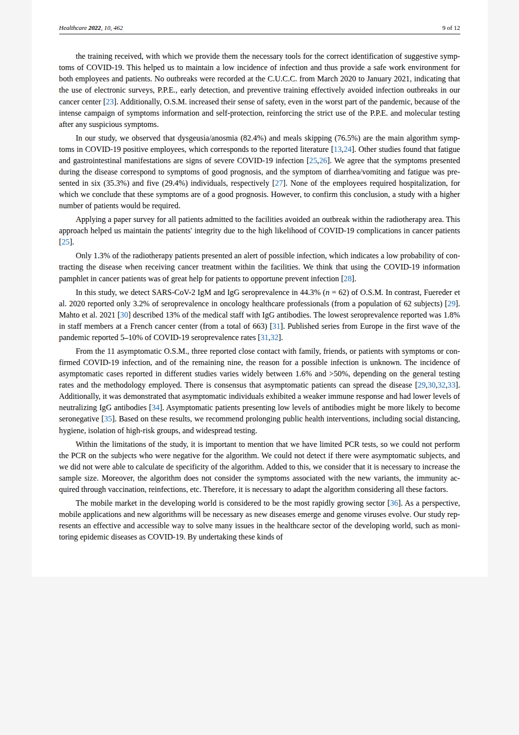Healthcare 2022, 10, 462 9 of 12
the training received, with which we provide them the necessary tools for the correct identification of suggestive symptoms of COVID-19. This helped us to maintain a low incidence of infection and thus provide a safe work environment for both employees and patients. No outbreaks were recorded at the C.U.C.C. from March 2020 to January 2021, indicating that the use of electronic surveys, P.P.E., early detection, and preventive training effectively avoided infection outbreaks in our cancer center [23]. Additionally, O.S.M. increased their sense of safety, even in the worst part of the pandemic, because of the intense campaign of symptoms information and self-protection, reinforcing the strict use of the P.P.E. and molecular testing after any suspicious symptoms.
In our study, we observed that dysgeusia/anosmia (82.4%) and meals skipping (76.5%) are the main algorithm symptoms in COVID-19 positive employees, which corresponds to the reported literature [13,24]. Other studies found that fatigue and gastrointestinal manifestations are signs of severe COVID-19 infection [25,26]. We agree that the symptoms presented during the disease correspond to symptoms of good prognosis, and the symptom of diarrhea/vomiting and fatigue was presented in six (35.3%) and five (29.4%) individuals, respectively [27]. None of the employees required hospitalization, for which we conclude that these symptoms are of a good prognosis. However, to confirm this conclusion, a study with a higher number of patients would be required.
Applying a paper survey for all patients admitted to the facilities avoided an outbreak within the radiotherapy area. This approach helped us maintain the patients' integrity due to the high likelihood of COVID-19 complications in cancer patients [25].
Only 1.3% of the radiotherapy patients presented an alert of possible infection, which indicates a low probability of contracting the disease when receiving cancer treatment within the facilities. We think that using the COVID-19 information pamphlet in cancer patients was of great help for patients to opportune prevent infection [28].
In this study, we detect SARS-CoV-2 IgM and IgG seroprevalence in 44.3% (n = 62) of O.S.M. In contrast, Fuereder et al. 2020 reported only 3.2% of seroprevalence in oncology healthcare professionals (from a population of 62 subjects) [29]. Mahto et al. 2021 [30] described 13% of the medical staff with IgG antibodies. The lowest seroprevalence reported was 1.8% in staff members at a French cancer center (from a total of 663) [31]. Published series from Europe in the first wave of the pandemic reported 5–10% of COVID-19 seroprevalence rates [31,32].
From the 11 asymptomatic O.S.M., three reported close contact with family, friends, or patients with symptoms or confirmed COVID-19 infection, and of the remaining nine, the reason for a possible infection is unknown. The incidence of asymptomatic cases reported in different studies varies widely between 1.6% and >50%, depending on the general testing rates and the methodology employed. There is consensus that asymptomatic patients can spread the disease [29,30,32,33]. Additionally, it was demonstrated that asymptomatic individuals exhibited a weaker immune response and had lower levels of neutralizing IgG antibodies [34]. Asymptomatic patients presenting low levels of antibodies might be more likely to become seronegative [35]. Based on these results, we recommend prolonging public health interventions, including social distancing, hygiene, isolation of high-risk groups, and widespread testing.
Within the limitations of the study, it is important to mention that we have limited PCR tests, so we could not perform the PCR on the subjects who were negative for the algorithm. We could not detect if there were asymptomatic subjects, and we did not were able to calculate de specificity of the algorithm. Added to this, we consider that it is necessary to increase the sample size. Moreover, the algorithm does not consider the symptoms associated with the new variants, the immunity acquired through vaccination, reinfections, etc. Therefore, it is necessary to adapt the algorithm considering all these factors.
The mobile market in the developing world is considered to be the most rapidly growing sector [36]. As a perspective, mobile applications and new algorithms will be necessary as new diseases emerge and genome viruses evolve. Our study represents an effective and accessible way to solve many issues in the healthcare sector of the developing world, such as monitoring epidemic diseases as COVID-19. By undertaking these kinds of